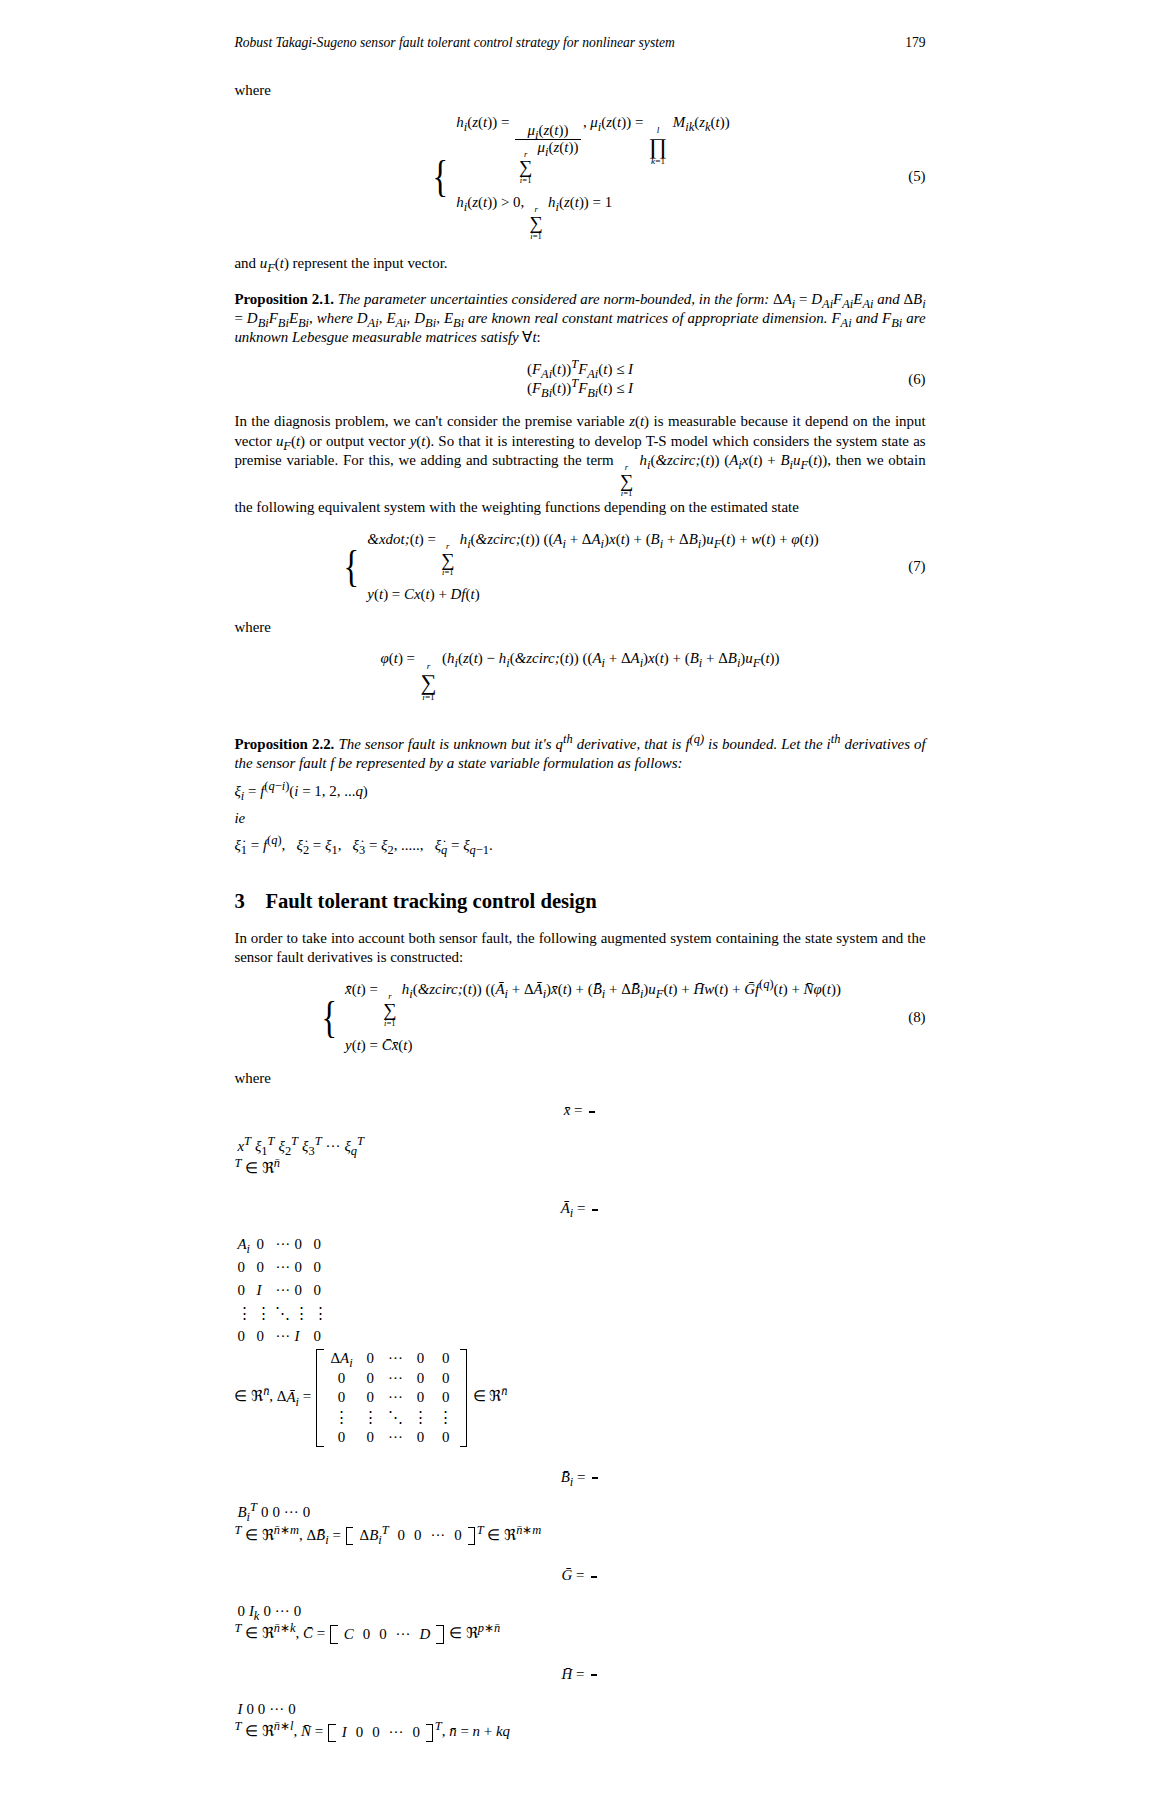Robust Takagi-Sugeno sensor fault tolerant control strategy for nonlinear system 179
where
{ hi(z(t)) = μi(z(t)) r∑i=1 μi(z(t)) , μi(z(t)) = l∏k=1 Mik(zk(t)) hi(z(t)) > 0, r∑i=1 hi(z(t)) = 1
(5)
and uF(t) represent the input vector.
Proposition 2.1. The parameter uncertainties considered are norm-bounded, in the form: ΔAi = DAiFAiEAi and ΔBi = DBiFBiEBi, where DAi, EAi, DBi, EBi are known real constant matrices of appropriate dimension. FAi and FBi are unknown Lebesgue measurable matrices satisfy ∀t:
(FAi(t))TFAi(t) ≤ I
(FBi(t))TFBi(t) ≤ I
(6)
In the diagnosis problem, we can't consider the premise variable z(t) is measurable because it depend on the input vector uF(t) or output vector y(t). So that it is interesting to develop T-S model which considers the system state as premise variable. For this, we adding and subtracting the term r∑i=1 hi(&zcirc;(t)) (Aix(t) + BiuF(t)), then we obtain the following equivalent system with the weighting functions depending on the estimated state
{ &xdot;(t) = r∑i=1 hi(&zcirc;(t)) ((Ai + ΔAi)x(t) + (Bi + ΔBi)uF(t) + w(t) + φ(t)) y(t) = Cx(t) + Df(t)
(7)
where
φ(t) = r∑i=1 (hi(z(t) − hi(&zcirc;(t)) ((Ai + ΔAi)x(t) + (Bi + ΔBi)uF(t))
Proposition 2.2. The sensor fault is unknown but it's qth derivative, that is f(q) is bounded. Let the ith derivatives of the sensor fault f be represented by a state variable formulation as follows:
ξi = f(q−i)(i = 1, 2, ...q)
ie
ξ̇1 = f(q), ξ̇2 = ξ1, ξ̇3 = ξ2, ....., ξ̇q = ξq−1.
3 Fault tolerant tracking control design
In order to take into account both sensor fault, the following augmented system containing the state system and the sensor fault derivatives is constructed:
{ x̄̇(t) = r∑i=1 hi(&zcirc;(t)) ((Āi + ΔĀi)x̄(t) + (B̄i + ΔB̄i)uF(t) + H̄w(t) + Ḡf(q)(t) + N̄φ(t)) y(t) = C̄x̄(t)
(8)
where
x̄ =
| x T | ξ 1 T | ξ 2 T | ξ 3 T | ··· | ξ q T |
T ∈ ℜn̄
Āi =
| A i | 0 | ··· | 0 | 0 |
| 0 | 0 | ··· | 0 | 0 |
| 0 | I | ··· | 0 | 0 |
| ⋮ | ⋮ | ⋱ | ⋮ | ⋮ |
| 0 | 0 | ··· | I | 0 |
∈ ℜn̄, ΔĀi =
| Δ A i | 0 | ··· | 0 | 0 |
| 0 | 0 | ··· | 0 | 0 |
| 0 | 0 | ··· | 0 | 0 |
| ⋮ | ⋮ | ⋱ | ⋮ | ⋮ |
| 0 | 0 | ··· | 0 | 0 |
∈ ℜn̄
B̄i =
| B i T | 0 | 0 | ··· | 0 |
T ∈ ℜn̄∗m, ΔB̄i =
| Δ B i T | 0 | 0 | ··· | 0 |
T ∈ ℜn̄∗m
Ḡ =
| 0 | I k | 0 | ··· | 0 |
T ∈ ℜn̄∗k, C̄ =
| C | 0 | 0 | ··· | D |
∈ ℜp∗n̄
H̄ =
| I | 0 | 0 | ··· | 0 |
T ∈ ℜn̄∗l, N̄ =
| I | 0 | 0 | ··· | 0 |
T, n̄ = n + kq